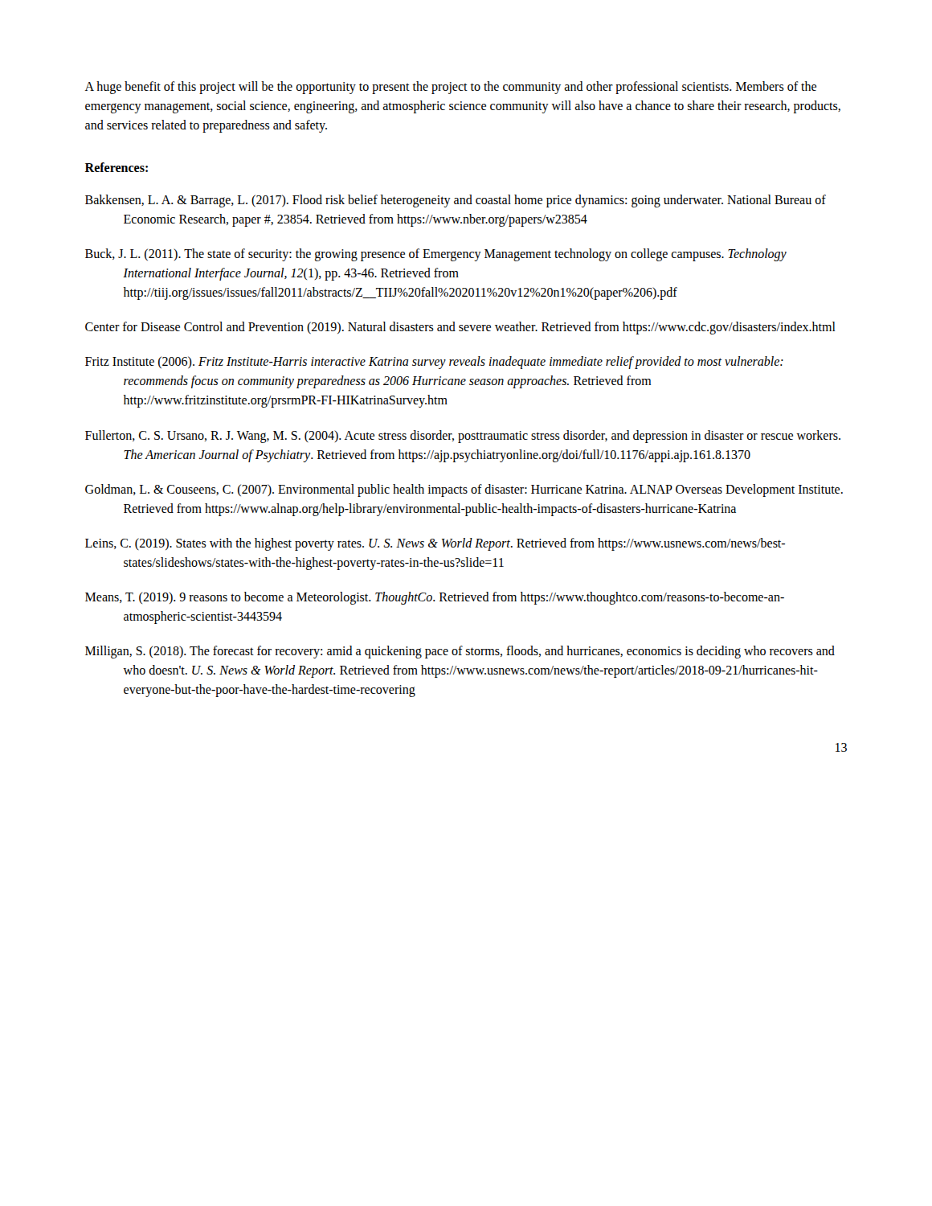A huge benefit of this project will be the opportunity to present the project to the community and other professional scientists. Members of the emergency management, social science, engineering, and atmospheric science community will also have a chance to share their research, products, and services related to preparedness and safety.
References:
Bakkensen, L. A. & Barrage, L. (2017). Flood risk belief heterogeneity and coastal home price dynamics: going underwater. National Bureau of Economic Research, paper #, 23854. Retrieved from https://www.nber.org/papers/w23854
Buck, J. L. (2011). The state of security: the growing presence of Emergency Management technology on college campuses. Technology International Interface Journal, 12(1), pp. 43-46. Retrieved from http://tiij.org/issues/issues/fall2011/abstracts/Z__TIIJ%20fall%202011%20v12%20n1%20(paper%206).pdf
Center for Disease Control and Prevention (2019). Natural disasters and severe weather. Retrieved from https://www.cdc.gov/disasters/index.html
Fritz Institute (2006). Fritz Institute-Harris interactive Katrina survey reveals inadequate immediate relief provided to most vulnerable: recommends focus on community preparedness as 2006 Hurricane season approaches. Retrieved from http://www.fritzinstitute.org/prsrmPR-FI-HIKatrinaSurvey.htm
Fullerton, C. S. Ursano, R. J. Wang, M. S. (2004). Acute stress disorder, posttraumatic stress disorder, and depression in disaster or rescue workers. The American Journal of Psychiatry. Retrieved from https://ajp.psychiatryonline.org/doi/full/10.1176/appi.ajp.161.8.1370
Goldman, L. & Couseens, C. (2007). Environmental public health impacts of disaster: Hurricane Katrina. ALNAP Overseas Development Institute. Retrieved from https://www.alnap.org/help-library/environmental-public-health-impacts-of-disasters-hurricane-Katrina
Leins, C. (2019). States with the highest poverty rates. U. S. News & World Report. Retrieved from https://www.usnews.com/news/best-states/slideshows/states-with-the-highest-poverty-rates-in-the-us?slide=11
Means, T. (2019). 9 reasons to become a Meteorologist. ThoughtCo. Retrieved from https://www.thoughtco.com/reasons-to-become-an-atmospheric-scientist-3443594
Milligan, S. (2018). The forecast for recovery: amid a quickening pace of storms, floods, and hurricanes, economics is deciding who recovers and who doesn't. U. S. News & World Report. Retrieved from https://www.usnews.com/news/the-report/articles/2018-09-21/hurricanes-hit-everyone-but-the-poor-have-the-hardest-time-recovering
13